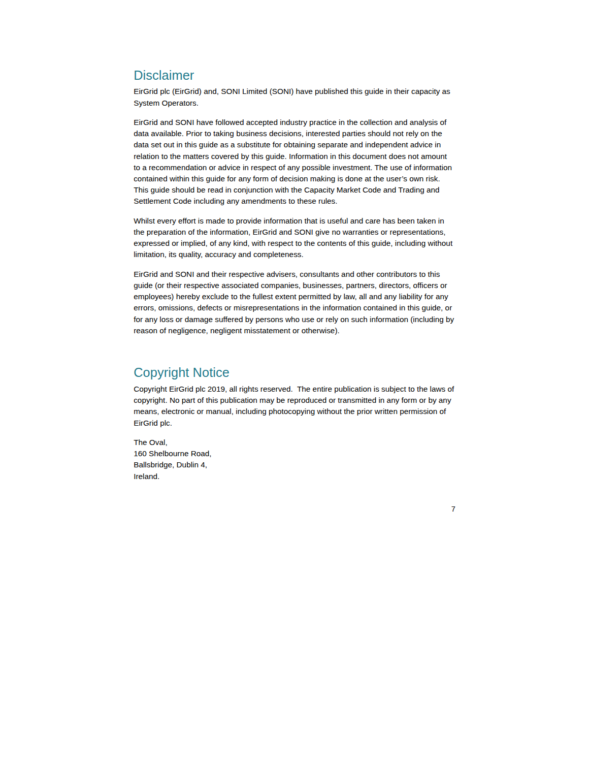Disclaimer
EirGrid plc (EirGrid) and, SONI Limited (SONI) have published this guide in their capacity as System Operators.
EirGrid and SONI have followed accepted industry practice in the collection and analysis of data available. Prior to taking business decisions, interested parties should not rely on the data set out in this guide as a substitute for obtaining separate and independent advice in relation to the matters covered by this guide. Information in this document does not amount to a recommendation or advice in respect of any possible investment. The use of information contained within this guide for any form of decision making is done at the user’s own risk. This guide should be read in conjunction with the Capacity Market Code and Trading and Settlement Code including any amendments to these rules.
Whilst every effort is made to provide information that is useful and care has been taken in the preparation of the information, EirGrid and SONI give no warranties or representations, expressed or implied, of any kind, with respect to the contents of this guide, including without limitation, its quality, accuracy and completeness.
EirGrid and SONI and their respective advisers, consultants and other contributors to this guide (or their respective associated companies, businesses, partners, directors, officers or employees) hereby exclude to the fullest extent permitted by law, all and any liability for any errors, omissions, defects or misrepresentations in the information contained in this guide, or for any loss or damage suffered by persons who use or rely on such information (including by reason of negligence, negligent misstatement or otherwise).
Copyright Notice
Copyright EirGrid plc 2019, all rights reserved. The entire publication is subject to the laws of copyright. No part of this publication may be reproduced or transmitted in any form or by any means, electronic or manual, including photocopying without the prior written permission of EirGrid plc.
The Oval,
160 Shelbourne Road,
Ballsbridge, Dublin 4,
Ireland.
7